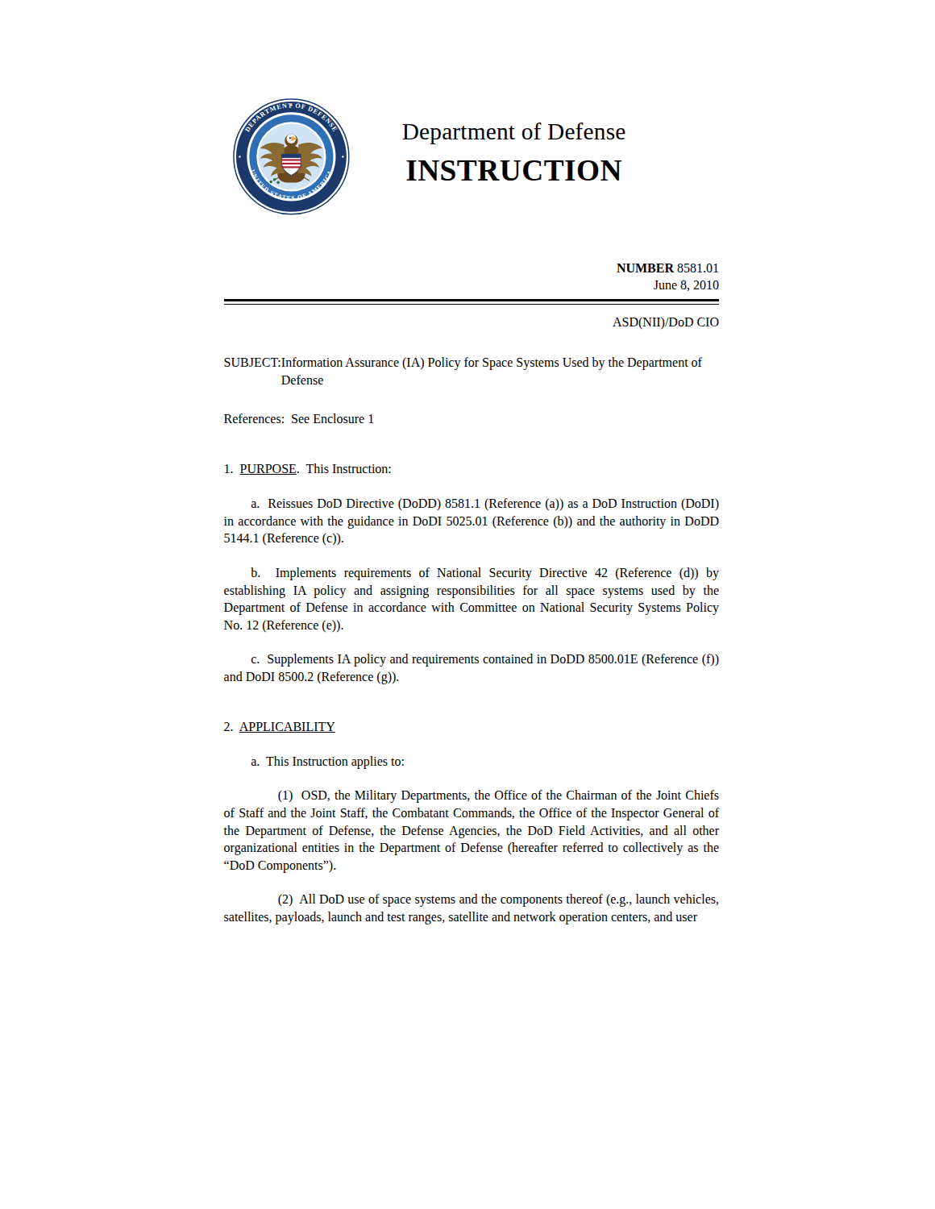DEPARTMENT OF DEFENSE UNITED STATES OF AMERICA
Department of Defense
INSTRUCTION
NUMBER 8581.01
June 8, 2010
ASD(NII)/DoD CIO
| SUBJECT: | Information Assurance (IA) Policy for Space Systems Used by the Department of Defense |
References: See Enclosure 1
1. PURPOSE. This Instruction:
a. Reissues DoD Directive (DoDD) 8581.1 (Reference (a)) as a DoD Instruction (DoDI) in accordance with the guidance in DoDI 5025.01 (Reference (b)) and the authority in DoDD 5144.1 (Reference (c)).
b. Implements requirements of National Security Directive 42 (Reference (d)) by establishing IA policy and assigning responsibilities for all space systems used by the Department of Defense in accordance with Committee on National Security Systems Policy No. 12 (Reference (e)).
c. Supplements IA policy and requirements contained in DoDD 8500.01E (Reference (f)) and DoDI 8500.2 (Reference (g)).
2. APPLICABILITY
a. This Instruction applies to:
(1) OSD, the Military Departments, the Office of the Chairman of the Joint Chiefs of Staff and the Joint Staff, the Combatant Commands, the Office of the Inspector General of the Department of Defense, the Defense Agencies, the DoD Field Activities, and all other organizational entities in the Department of Defense (hereafter referred to collectively as the “DoD Components”).
(2) All DoD use of space systems and the components thereof (e.g., launch vehicles, satellites, payloads, launch and test ranges, satellite and network operation centers, and user